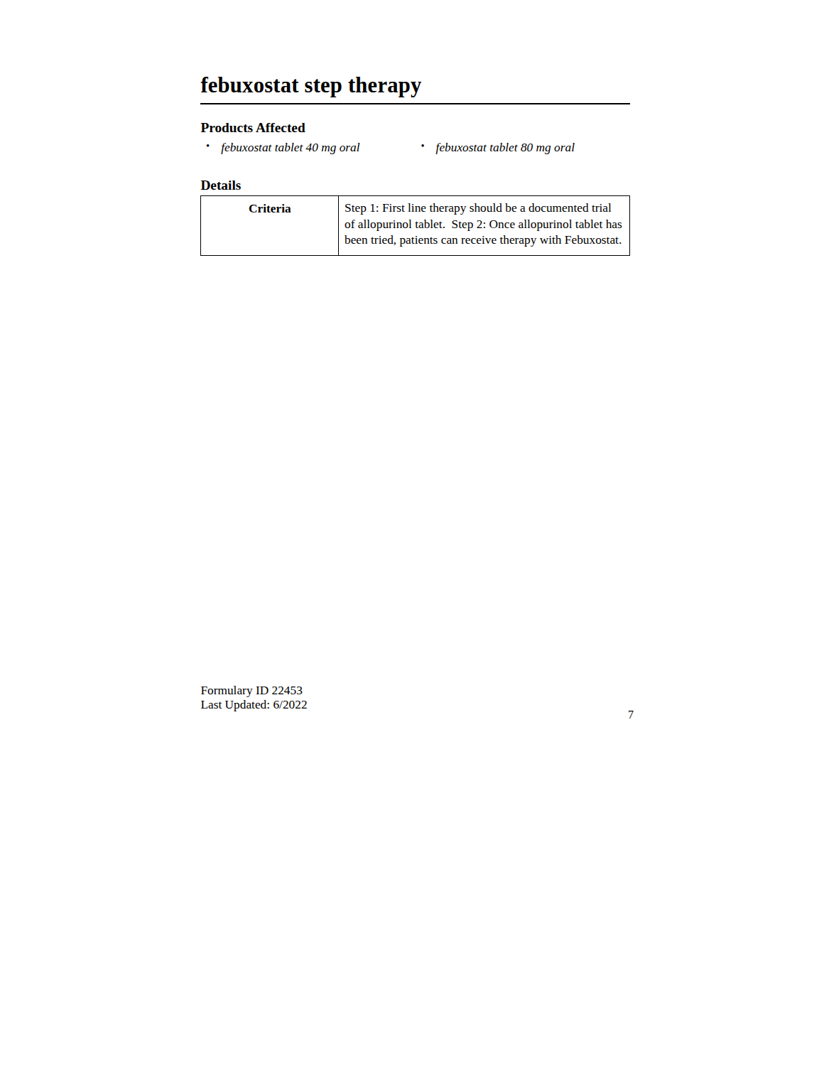febuxostat step therapy
Products Affected
febuxostat tablet 40 mg oral
febuxostat tablet 80 mg oral
Details
| Criteria | Step 1: First line therapy should be a documented trial of allopurinol tablet. Step 2: Once allopurinol tablet has been tried, patients can receive therapy with Febuxostat. |
Formulary ID 22453
Last Updated: 6/2022
7